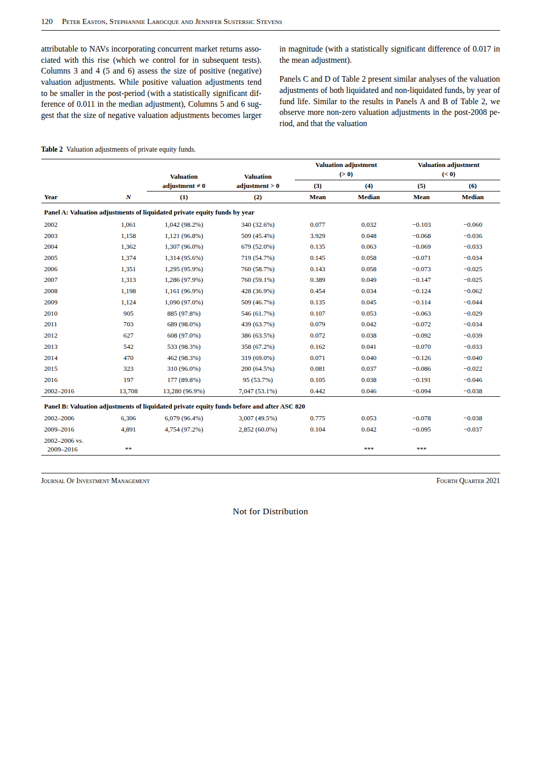120 Peter Easton, Stephannie Larocque and Jennifer Sustersic Stevens
attributable to NAVs incorporating concurrent market returns associated with this rise (which we control for in subsequent tests). Columns 3 and 4 (5 and 6) assess the size of positive (negative) valuation adjustments. While positive valuation adjustments tend to be smaller in the post-period (with a statistically significant difference of 0.011 in the median adjustment), Columns 5 and 6 suggest that the size of negative valuation adjustments becomes larger in magnitude (with a statistically significant difference of 0.017 in the mean adjustment).
Panels C and D of Table 2 present similar analyses of the valuation adjustments of both liquidated and non-liquidated funds, by year of fund life. Similar to the results in Panels A and B of Table 2, we observe more non-zero valuation adjustments in the post-2008 period, and that the valuation
Table 2 Valuation adjustments of private equity funds.
| Year | N | Valuation adjustment ≠ 0 | Valuation adjustment > 0 | Valuation adjustment (> 0) | Valuation adjustment (< 0) |
| --- | --- | --- | --- | --- | --- |
| (3) | (4) | (5) | (6) |
| (1) | (2) | Mean | Median | Mean | Median |
| Panel A: Valuation adjustments of liquidated private equity funds by year |
| 2002 | 1,061 | 1,042 (98.2%) | 340 (32.6%) | 0.077 | 0.032 | −0.103 | −0.060 |
| 2003 | 1,158 | 1,121 (96.8%) | 509 (45.4%) | 3.929 | 0.048 | −0.068 | −0.036 |
| 2004 | 1,362 | 1,307 (96.0%) | 679 (52.0%) | 0.135 | 0.063 | −0.069 | −0.033 |
| 2005 | 1,374 | 1,314 (95.6%) | 719 (54.7%) | 0.145 | 0.058 | −0.071 | −0.034 |
| 2006 | 1,351 | 1,295 (95.9%) | 760 (58.7%) | 0.143 | 0.058 | −0.073 | −0.025 |
| 2007 | 1,313 | 1,286 (97.9%) | 760 (59.1%) | 0.389 | 0.049 | −0.147 | −0.025 |
| 2008 | 1,198 | 1,161 (96.9%) | 428 (36.9%) | 0.454 | 0.034 | −0.124 | −0.062 |
| 2009 | 1,124 | 1,090 (97.0%) | 509 (46.7%) | 0.135 | 0.045 | −0.114 | −0.044 |
| 2010 | 905 | 885 (97.8%) | 546 (61.7%) | 0.107 | 0.053 | −0.063 | −0.029 |
| 2011 | 703 | 689 (98.0%) | 439 (63.7%) | 0.079 | 0.042 | −0.072 | −0.034 |
| 2012 | 627 | 608 (97.0%) | 386 (63.5%) | 0.072 | 0.038 | −0.092 | −0.039 |
| 2013 | 542 | 533 (98.3%) | 358 (67.2%) | 0.162 | 0.041 | −0.070 | −0.033 |
| 2014 | 470 | 462 (98.3%) | 319 (69.0%) | 0.071 | 0.040 | −0.126 | −0.040 |
| 2015 | 323 | 310 (96.0%) | 200 (64.5%) | 0.081 | 0.037 | −0.086 | −0.022 |
| 2016 | 197 | 177 (89.8%) | 95 (53.7%) | 0.105 | 0.038 | −0.191 | −0.046 |
| 2002–2016 | 13,708 | 13,280 (96.9%) | 7,047 (53.1%) | 0.442 | 0.046 | −0.094 | −0.038 |
| Panel B: Valuation adjustments of liquidated private equity funds before and after ASC 820 |
| 2002–2006 | 6,306 | 6,079 (96.4%) | 3,007 (49.5%) | 0.775 | 0.053 | −0.078 | −0.038 |
| 2009–2016 | 4,891 | 4,754 (97.2%) | 2,852 (60.0%) | 0.104 | 0.042 | −0.095 | −0.037 |
| 2002–2006 vs. 2009–2016 | ** | | | | *** | *** | |
Journal Of Investment Management Fourth Quarter 2021
Not for Distribution